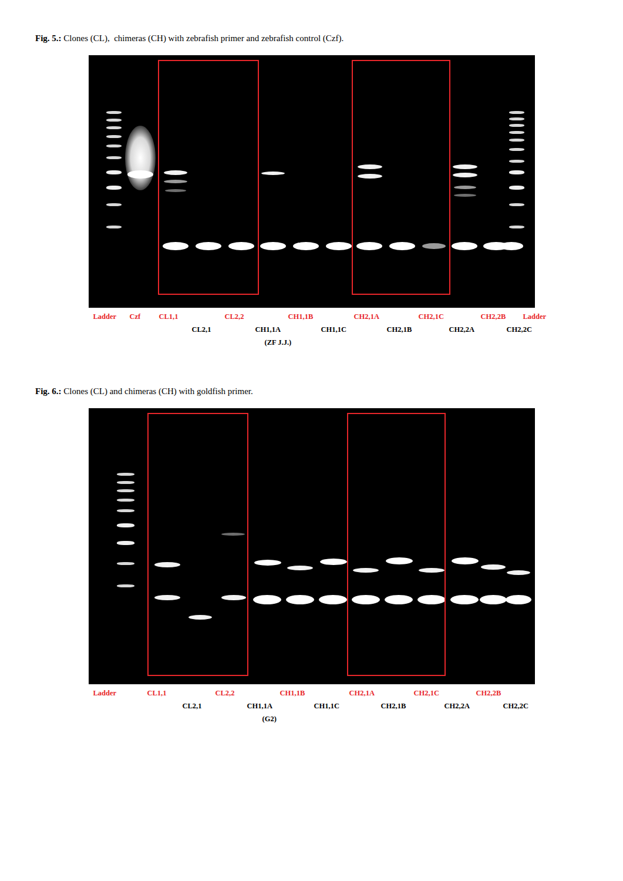Fig. 5.: Clones (CL), chimeras (CH) with zebrafish primer and zebrafish control (Czf).
Ladder Czf CL1,1 CL2,2 CH1,1B CH2,1A CH2,1C CH2,2B Ladder
CL2,1 CH1,1A CH1,1C CH2,1B CH2,2A CH2,2C
(ZF J.J.)
Fig. 6.: Clones (CL) and chimeras (CH) with goldfish primer.
Ladder CL1,1 CL2,2 CH1,1B CH2,1A CH2,1C CH2,2B
CL2,1 CH1,1A CH1,1C CH2,1B CH2,2A CH2,2C
(G2)